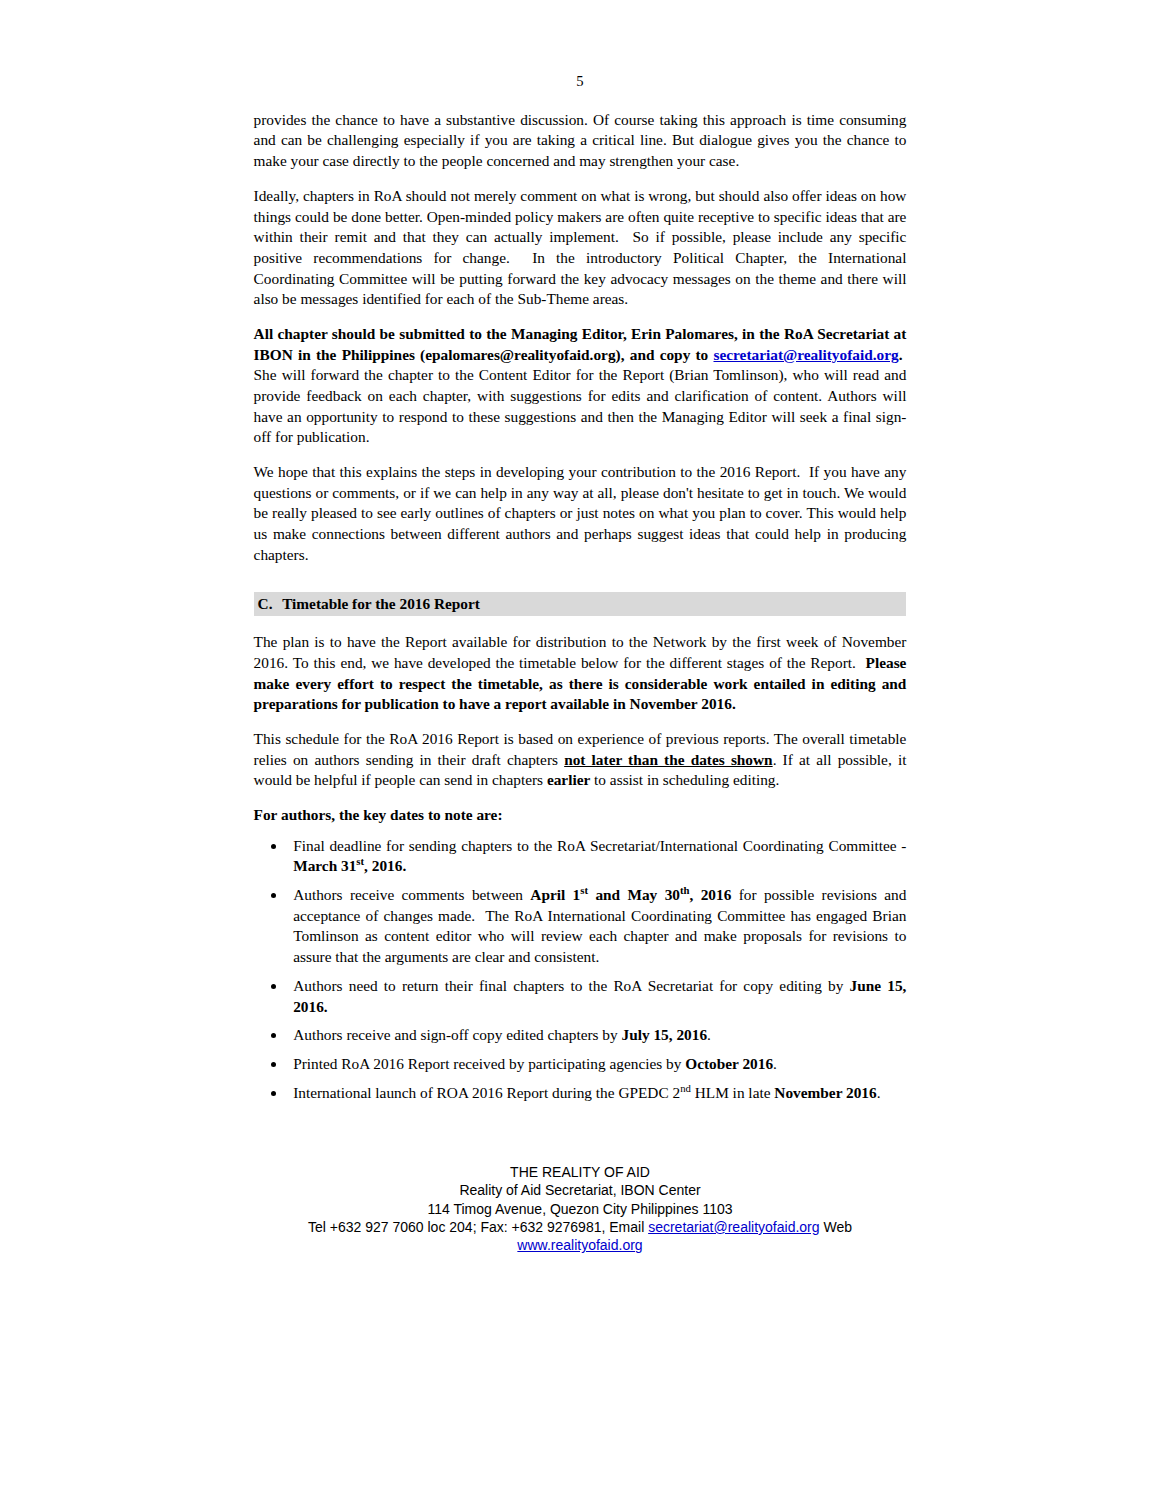5
provides the chance to have a substantive discussion. Of course taking this approach is time consuming and can be challenging especially if you are taking a critical line. But dialogue gives you the chance to make your case directly to the people concerned and may strengthen your case.
Ideally, chapters in RoA should not merely comment on what is wrong, but should also offer ideas on how things could be done better. Open-minded policy makers are often quite receptive to specific ideas that are within their remit and that they can actually implement. So if possible, please include any specific positive recommendations for change. In the introductory Political Chapter, the International Coordinating Committee will be putting forward the key advocacy messages on the theme and there will also be messages identified for each of the Sub-Theme areas.
All chapter should be submitted to the Managing Editor, Erin Palomares, in the RoA Secretariat at IBON in the Philippines (epalomares@realityofaid.org), and copy to secretariat@realityofaid.org. She will forward the chapter to the Content Editor for the Report (Brian Tomlinson), who will read and provide feedback on each chapter, with suggestions for edits and clarification of content. Authors will have an opportunity to respond to these suggestions and then the Managing Editor will seek a final sign-off for publication.
We hope that this explains the steps in developing your contribution to the 2016 Report. If you have any questions or comments, or if we can help in any way at all, please don't hesitate to get in touch. We would be really pleased to see early outlines of chapters or just notes on what you plan to cover. This would help us make connections between different authors and perhaps suggest ideas that could help in producing chapters.
C. Timetable for the 2016 Report
The plan is to have the Report available for distribution to the Network by the first week of November 2016. To this end, we have developed the timetable below for the different stages of the Report. Please make every effort to respect the timetable, as there is considerable work entailed in editing and preparations for publication to have a report available in November 2016.
This schedule for the RoA 2016 Report is based on experience of previous reports. The overall timetable relies on authors sending in their draft chapters not later than the dates shown. If at all possible, it would be helpful if people can send in chapters earlier to assist in scheduling editing.
For authors, the key dates to note are:
Final deadline for sending chapters to the RoA Secretariat/International Coordinating Committee - March 31st, 2016.
Authors receive comments between April 1st and May 30th, 2016 for possible revisions and acceptance of changes made. The RoA International Coordinating Committee has engaged Brian Tomlinson as content editor who will review each chapter and make proposals for revisions to assure that the arguments are clear and consistent.
Authors need to return their final chapters to the RoA Secretariat for copy editing by June 15, 2016.
Authors receive and sign-off copy edited chapters by July 15, 2016.
Printed RoA 2016 Report received by participating agencies by October 2016.
International launch of ROA 2016 Report during the GPEDC 2nd HLM in late November 2016.
THE REALITY OF AID
Reality of Aid Secretariat, IBON Center
114 Timog Avenue, Quezon City Philippines 1103
Tel +632 927 7060 loc 204; Fax: +632 9276981, Email secretariat@realityofaid.org Web www.realityofaid.org